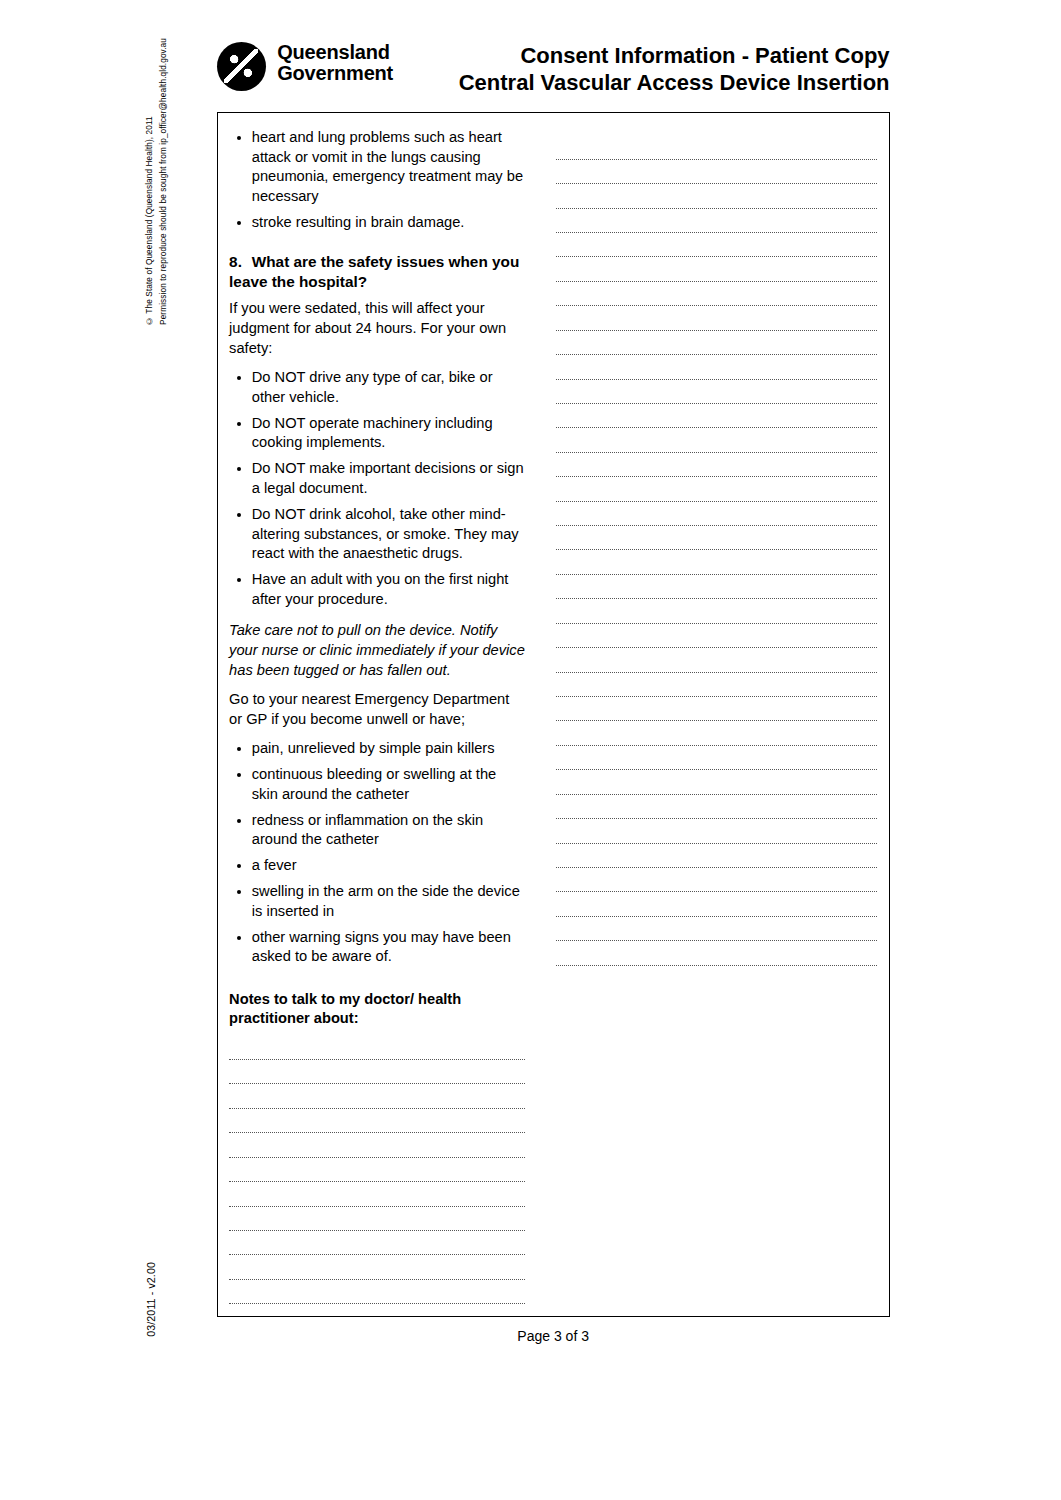© The State of Queensland (Queensland Health), 2011
Permission to reproduce should be sought from ip_officer@health.qld.gov.au
03/2011 - v2.00
Queensland Government
Consent Information - Patient Copy
Central Vascular Access Device Insertion
heart and lung problems such as heart attack or vomit in the lungs causing pneumonia, emergency treatment may be necessary
stroke resulting in brain damage.
8. What are the safety issues when you leave the hospital?
If you were sedated, this will affect your judgment for about 24 hours. For your own safety:
Do NOT drive any type of car, bike or other vehicle.
Do NOT operate machinery including cooking implements.
Do NOT make important decisions or sign a legal document.
Do NOT drink alcohol, take other mind-altering substances, or smoke. They may react with the anaesthetic drugs.
Have an adult with you on the first night after your procedure.
Take care not to pull on the device. Notify your nurse or clinic immediately if your device has been tugged or has fallen out.
Go to your nearest Emergency Department or GP if you become unwell or have;
pain, unrelieved by simple pain killers
continuous bleeding or swelling at the skin around the catheter
redness or inflammation on the skin around the catheter
a fever
swelling in the arm on the side the device is inserted in
other warning signs you may have been asked to be aware of.
Notes to talk to my doctor/ health practitioner about:
Page 3 of 3